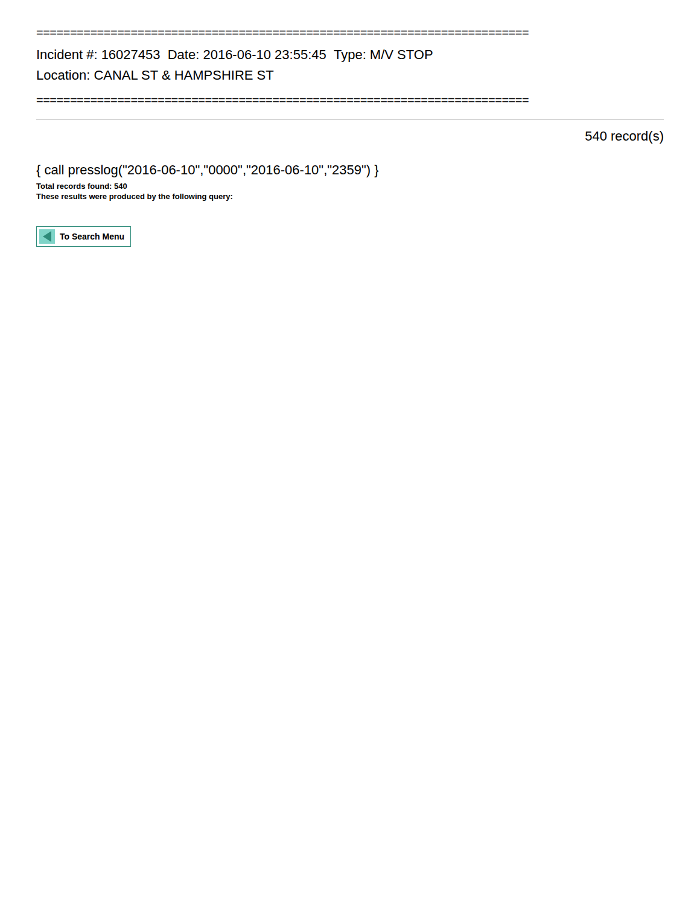=========================================================================
Incident #: 16027453 Date: 2016-06-10 23:55:45 Type: M/V STOP
Location: CANAL ST & HAMPSHIRE ST
=========================================================================
540 record(s)
{ call presslog("2016-06-10","0000","2016-06-10","2359") }
Total records found: 540
These results were produced by the following query:
To Search Menu